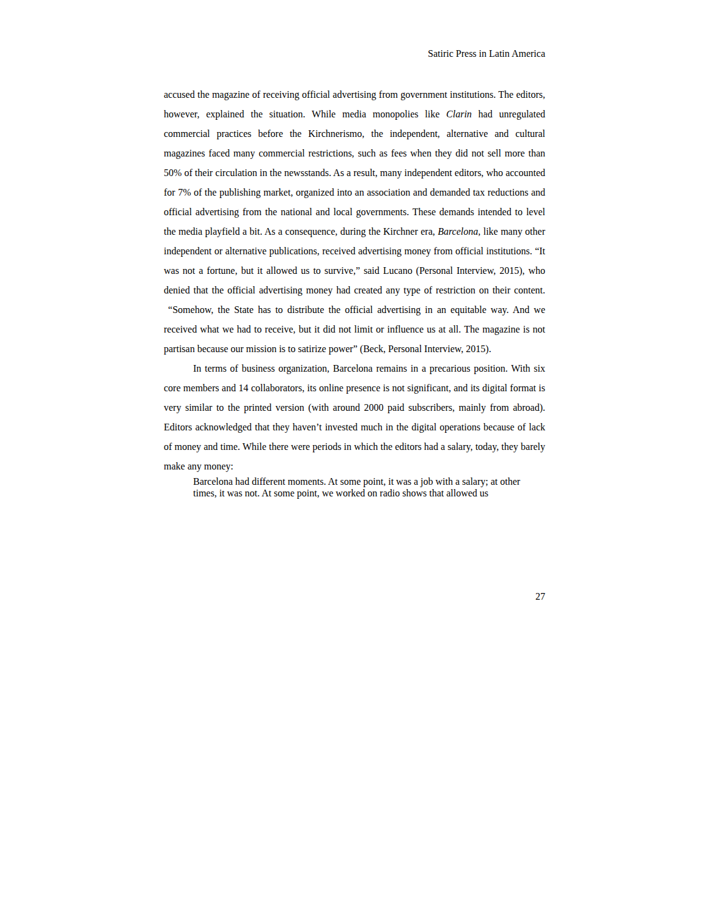Satiric Press in Latin America
accused the magazine of receiving official advertising from government institutions. The editors, however, explained the situation. While media monopolies like Clarin had unregulated commercial practices before the Kirchnerismo, the independent, alternative and cultural magazines faced many commercial restrictions, such as fees when they did not sell more than 50% of their circulation in the newsstands. As a result, many independent editors, who accounted for 7% of the publishing market, organized into an association and demanded tax reductions and official advertising from the national and local governments. These demands intended to level the media playfield a bit. As a consequence, during the Kirchner era, Barcelona, like many other independent or alternative publications, received advertising money from official institutions. “It was not a fortune, but it allowed us to survive,” said Lucano (Personal Interview, 2015), who denied that the official advertising money had created any type of restriction on their content. “Somehow, the State has to distribute the official advertising in an equitable way. And we received what we had to receive, but it did not limit or influence us at all. The magazine is not partisan because our mission is to satirize power” (Beck, Personal Interview, 2015).
In terms of business organization, Barcelona remains in a precarious position. With six core members and 14 collaborators, its online presence is not significant, and its digital format is very similar to the printed version (with around 2000 paid subscribers, mainly from abroad). Editors acknowledged that they haven’t invested much in the digital operations because of lack of money and time. While there were periods in which the editors had a salary, today, they barely make any money:
Barcelona had different moments. At some point, it was a job with a salary; at other times, it was not. At some point, we worked on radio shows that allowed us
27